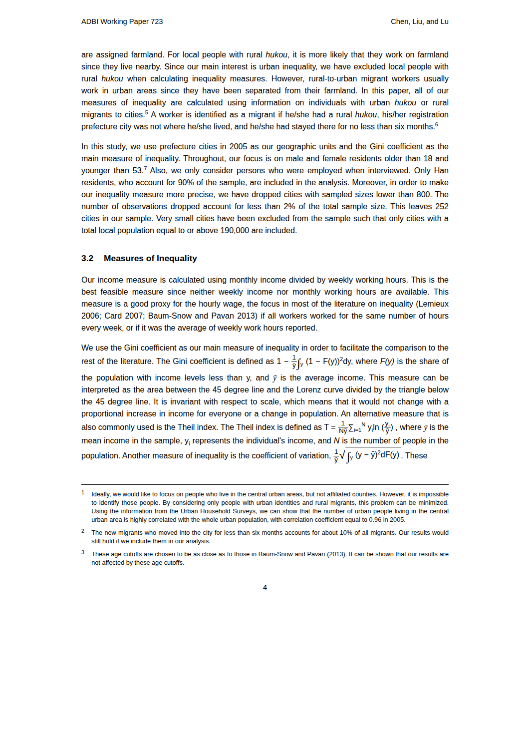ADBI Working Paper 723 Chen, Liu, and Lu
are assigned farmland. For local people with rural hukou, it is more likely that they work on farmland since they live nearby. Since our main interest is urban inequality, we have excluded local people with rural hukou when calculating inequality measures. However, rural-to-urban migrant workers usually work in urban areas since they have been separated from their farmland. In this paper, all of our measures of inequality are calculated using information on individuals with urban hukou or rural migrants to cities.5 A worker is identified as a migrant if he/she had a rural hukou, his/her registration prefecture city was not where he/she lived, and he/she had stayed there for no less than six months.6
In this study, we use prefecture cities in 2005 as our geographic units and the Gini coefficient as the main measure of inequality. Throughout, our focus is on male and female residents older than 18 and younger than 53.7 Also, we only consider persons who were employed when interviewed. Only Han residents, who account for 90% of the sample, are included in the analysis. Moreover, in order to make our inequality measure more precise, we have dropped cities with sampled sizes lower than 800. The number of observations dropped account for less than 2% of the total sample size. This leaves 252 cities in our sample. Very small cities have been excluded from the sample such that only cities with a total local population equal to or above 190,000 are included.
3.2 Measures of Inequality
Our income measure is calculated using monthly income divided by weekly working hours. This is the best feasible measure since neither weekly income nor monthly working hours are available. This measure is a good proxy for the hourly wage, the focus in most of the literature on inequality (Lemieux 2006; Card 2007; Baum-Snow and Pavan 2013) if all workers worked for the same number of hours every week, or if it was the average of weekly work hours reported.
We use the Gini coefficient as our main measure of inequality in order to facilitate the comparison to the rest of the literature. The Gini coefficient is defined as 1 − 1 ȳ∫y (1 − F(y))2dy, where F(y) is the share of the population with income levels less than y, and ȳ is the average income. This measure can be interpreted as the area between the 45 degree line and the Lorenz curve divided by the triangle below the 45 degree line. It is invariant with respect to scale, which means that it would not change with a proportional increase in income for everyone or a change in population. An alternative measure that is also commonly used is the Theil index. The Theil index is defined as T = 1 Nȳ∑i=1N yiln (yi ȳ) , where ȳ is the mean income in the sample, yi represents the individual's income, and N is the number of people in the population. Another measure of inequality is the coefficient of variation, 1 ȳ√∫y (y − ȳ)2dF(y). These
Ideally, we would like to focus on people who live in the central urban areas, but not affiliated counties. However, it is impossible to identify those people. By considering only people with urban identities and rural migrants, this problem can be minimized. Using the information from the Urban Household Surveys, we can show that the number of urban people living in the central urban area is highly correlated with the whole urban population, with correlation coefficient equal to 0.96 in 2005.
The new migrants who moved into the city for less than six months accounts for about 10% of all migrants. Our results would still hold if we include them in our analysis.
These age cutoffs are chosen to be as close as to those in Baum-Snow and Pavan (2013). It can be shown that our results are not affected by these age cutoffs.
4